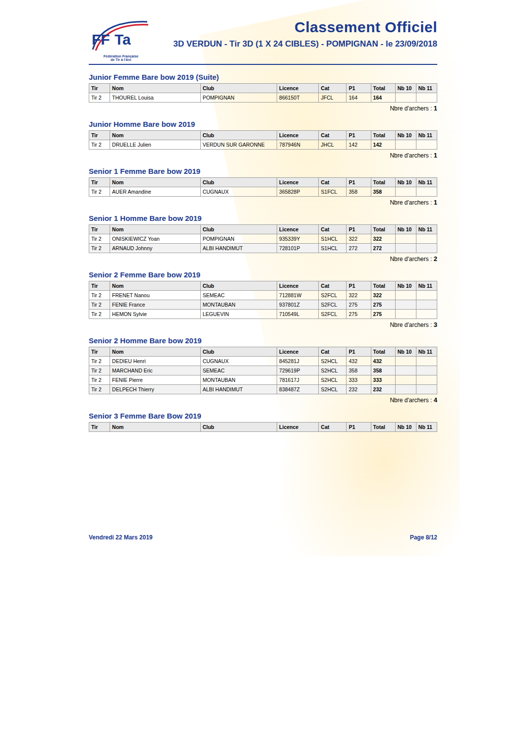FF Ta
Fédération Française
de Tir à l'Arc
Classement Officiel
3D VERDUN - Tir 3D (1 X 24 CIBLES) - POMPIGNAN - le 23/09/2018
Junior Femme Bare bow 2019 (Suite)
| Tir | Nom | Club | Licence | Cat | P1 | Total | Nb 10 | Nb 11 |
| --- | --- | --- | --- | --- | --- | --- | --- | --- |
| Tir 2 | THOUREL Louisa | POMPIGNAN | 866150T | JFCL | 164 | 164 | | |
Nbre d'archers : 1
Junior Homme Bare bow 2019
| Tir | Nom | Club | Licence | Cat | P1 | Total | Nb 10 | Nb 11 |
| --- | --- | --- | --- | --- | --- | --- | --- | --- |
| Tir 2 | DRUELLE Julien | VERDUN SUR GARONNE | 787946N | JHCL | 142 | 142 | | |
Nbre d'archers : 1
Senior 1 Femme Bare bow 2019
| Tir | Nom | Club | Licence | Cat | P1 | Total | Nb 10 | Nb 11 |
| --- | --- | --- | --- | --- | --- | --- | --- | --- |
| Tir 2 | AUER Amandine | CUGNAUX | 365828P | S1FCL | 358 | 358 | | |
Nbre d'archers : 1
Senior 1 Homme Bare bow 2019
| Tir | Nom | Club | Licence | Cat | P1 | Total | Nb 10 | Nb 11 |
| --- | --- | --- | --- | --- | --- | --- | --- | --- |
| Tir 2 | ONISKIEWICZ Yoan | POMPIGNAN | 935339Y | S1HCL | 322 | 322 | | |
| Tir 2 | ARNAUD Johnny | ALBI HANDIMUT | 728101P | S1HCL | 272 | 272 | | |
Nbre d'archers : 2
Senior 2 Femme Bare bow 2019
| Tir | Nom | Club | Licence | Cat | P1 | Total | Nb 10 | Nb 11 |
| --- | --- | --- | --- | --- | --- | --- | --- | --- |
| Tir 2 | FRENET Nanou | SEMEAC | 712881W | S2FCL | 322 | 322 | | |
| Tir 2 | FENIE France | MONTAUBAN | 937801Z | S2FCL | 275 | 275 | | |
| Tir 2 | HEMON Sylvie | LEGUEVIN | 710549L | S2FCL | 275 | 275 | | |
Nbre d'archers : 3
Senior 2 Homme Bare bow 2019
| Tir | Nom | Club | Licence | Cat | P1 | Total | Nb 10 | Nb 11 |
| --- | --- | --- | --- | --- | --- | --- | --- | --- |
| Tir 2 | DEDIEU Henri | CUGNAUX | 845281J | S2HCL | 432 | 432 | | |
| Tir 2 | MARCHAND Eric | SEMEAC | 729619P | S2HCL | 358 | 358 | | |
| Tir 2 | FENIE Pierre | MONTAUBAN | 781617J | S2HCL | 333 | 333 | | |
| Tir 2 | DELPECH Thierry | ALBI HANDIMUT | 838487Z | S2HCL | 232 | 232 | | |
Nbre d'archers : 4
Senior 3 Femme Bare Bow 2019
| Tir | Nom | Club | Licence | Cat | P1 | Total | Nb 10 | Nb 11 |
| --- | --- | --- | --- | --- | --- | --- | --- | --- |
Vendredi 22 Mars 2019
Page 8/12